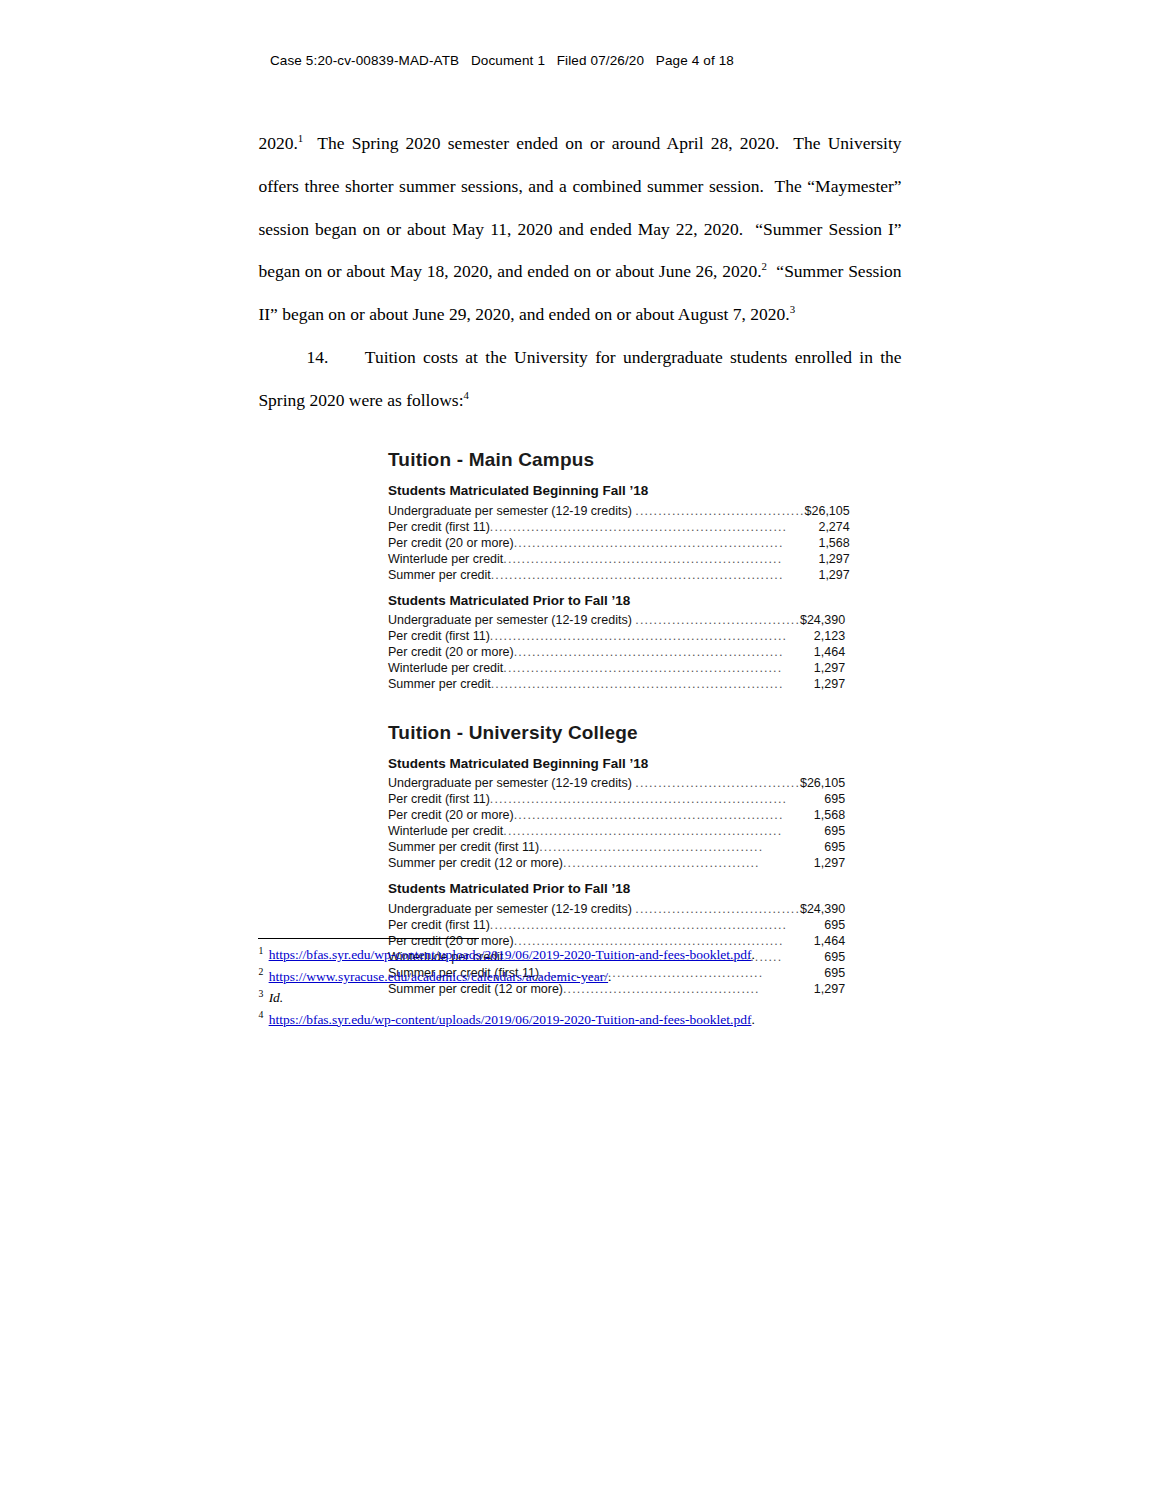Case 5:20-cv-00839-MAD-ATB Document 1 Filed 07/26/20 Page 4 of 18
2020.1 The Spring 2020 semester ended on or around April 28, 2020. The University offers three shorter summer sessions, and a combined summer session. The “Maymester” session began on or about May 11, 2020 and ended May 22, 2020. “Summer Session I” began on or about May 18, 2020, and ended on or about June 26, 2020.2 “Summer Session II” began on or about June 29, 2020, and ended on or about August 7, 2020.3
14. Tuition costs at the University for undergraduate students enrolled in the Spring 2020 were as follows:4
Tuition - Main Campus
Students Matriculated Beginning Fall ’18
| Undergraduate per semester (12-19 credits) ..................................... | $26,105 |
| Per credit (first 11) ................................................................. | 2,274 |
| Per credit (20 or more) ........................................................... | 1,568 |
| Winterlude per credit ............................................................. | 1,297 |
| Summer per credit ................................................................ | 1,297 |
Students Matriculated Prior to Fall ’18
| Undergraduate per semester (12-19 credits) .................................... | $24,390 |
| Per credit (first 11) ................................................................. | 2,123 |
| Per credit (20 or more) ........................................................... | 1,464 |
| Winterlude per credit ............................................................. | 1,297 |
| Summer per credit ................................................................ | 1,297 |
Tuition - University College
Students Matriculated Beginning Fall ’18
| Undergraduate per semester (12-19 credits) .................................... | $26,105 |
| Per credit (first 11) ................................................................. | 695 |
| Per credit (20 or more) ........................................................... | 1,568 |
| Winterlude per credit ............................................................. | 695 |
| Summer per credit (first 11) ................................................. | 695 |
| Summer per credit (12 or more) ........................................... | 1,297 |
Students Matriculated Prior to Fall ’18
| Undergraduate per semester (12-19 credits) .................................... | $24,390 |
| Per credit (first 11) ................................................................. | 695 |
| Per credit (20 or more) ........................................................... | 1,464 |
| Winterlude per credit ............................................................. | 695 |
| Summer per credit (first 11) ................................................. | 695 |
| Summer per credit (12 or more) ........................................... | 1,297 |
1 https://bfas.syr.edu/wp-content/uploads/2019/06/2019-2020-Tuition-and-fees-booklet.pdf.
2 https://www.syracuse.edu/academics/calendars/academic-year/.
3 Id.
4 https://bfas.syr.edu/wp-content/uploads/2019/06/2019-2020-Tuition-and-fees-booklet.pdf.